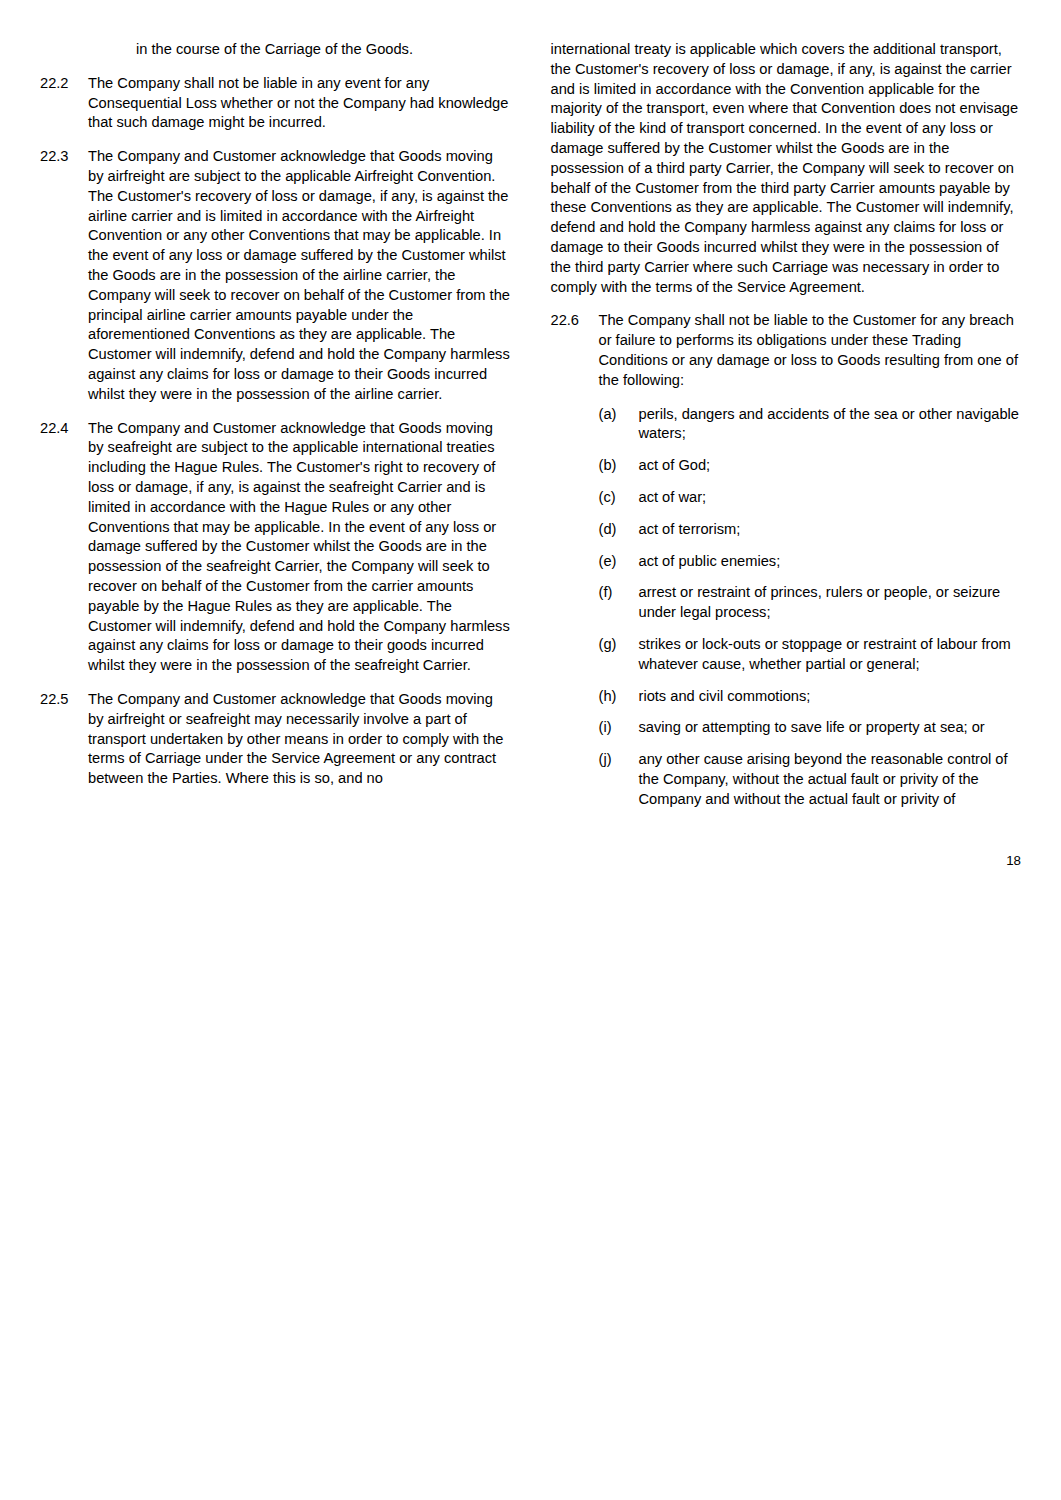in the course of the Carriage of the Goods.
22.2
The Company shall not be liable in any event for any Consequential Loss whether or not the Company had knowledge that such damage might be incurred.
22.3
The Company and Customer acknowledge that Goods moving by airfreight are subject to the applicable Airfreight Convention. The Customer's recovery of loss or damage, if any, is against the airline carrier and is limited in accordance with the Airfreight Convention or any other Conventions that may be applicable. In the event of any loss or damage suffered by the Customer whilst the Goods are in the possession of the airline carrier, the Company will seek to recover on behalf of the Customer from the principal airline carrier amounts payable under the aforementioned Conventions as they are applicable. The Customer will indemnify, defend and hold the Company harmless against any claims for loss or damage to their Goods incurred whilst they were in the possession of the airline carrier.
22.4
The Company and Customer acknowledge that Goods moving by seafreight are subject to the applicable international treaties including the Hague Rules. The Customer's right to recovery of loss or damage, if any, is against the seafreight Carrier and is limited in accordance with the Hague Rules or any other Conventions that may be applicable. In the event of any loss or damage suffered by the Customer whilst the Goods are in the possession of the seafreight Carrier, the Company will seek to recover on behalf of the Customer from the carrier amounts payable by the Hague Rules as they are applicable. The Customer will indemnify, defend and hold the Company harmless against any claims for loss or damage to their goods incurred whilst they were in the possession of the seafreight Carrier.
22.5
The Company and Customer acknowledge that Goods moving by airfreight or seafreight may necessarily involve a part of transport undertaken by other means in order to comply with the terms of Carriage under the Service Agreement or any contract between the Parties. Where this is so, and no
international treaty is applicable which covers the additional transport, the Customer's recovery of loss or damage, if any, is against the carrier and is limited in accordance with the Convention applicable for the majority of the transport, even where that Convention does not envisage liability of the kind of transport concerned. In the event of any loss or damage suffered by the Customer whilst the Goods are in the possession of a third party Carrier, the Company will seek to recover on behalf of the Customer from the third party Carrier amounts payable by these Conventions as they are applicable. The Customer will indemnify, defend and hold the Company harmless against any claims for loss or damage to their Goods incurred whilst they were in the possession of the third party Carrier where such Carriage was necessary in order to comply with the terms of the Service Agreement.
22.6
The Company shall not be liable to the Customer for any breach or failure to performs its obligations under these Trading Conditions or any damage or loss to Goods resulting from one of the following:
(a)
perils, dangers and accidents of the sea or other navigable waters;
(b)
act of God;
(c)
act of war;
(d)
act of terrorism;
(e)
act of public enemies;
(f)
arrest or restraint of princes, rulers or people, or seizure under legal process;
(g)
strikes or lock-outs or stoppage or restraint of labour from whatever cause, whether partial or general;
(h)
riots and civil commotions;
(i)
saving or attempting to save life or property at sea; or
(j)
any other cause arising beyond the reasonable control of the Company, without the actual fault or privity of the Company and without the actual fault or privity of
18